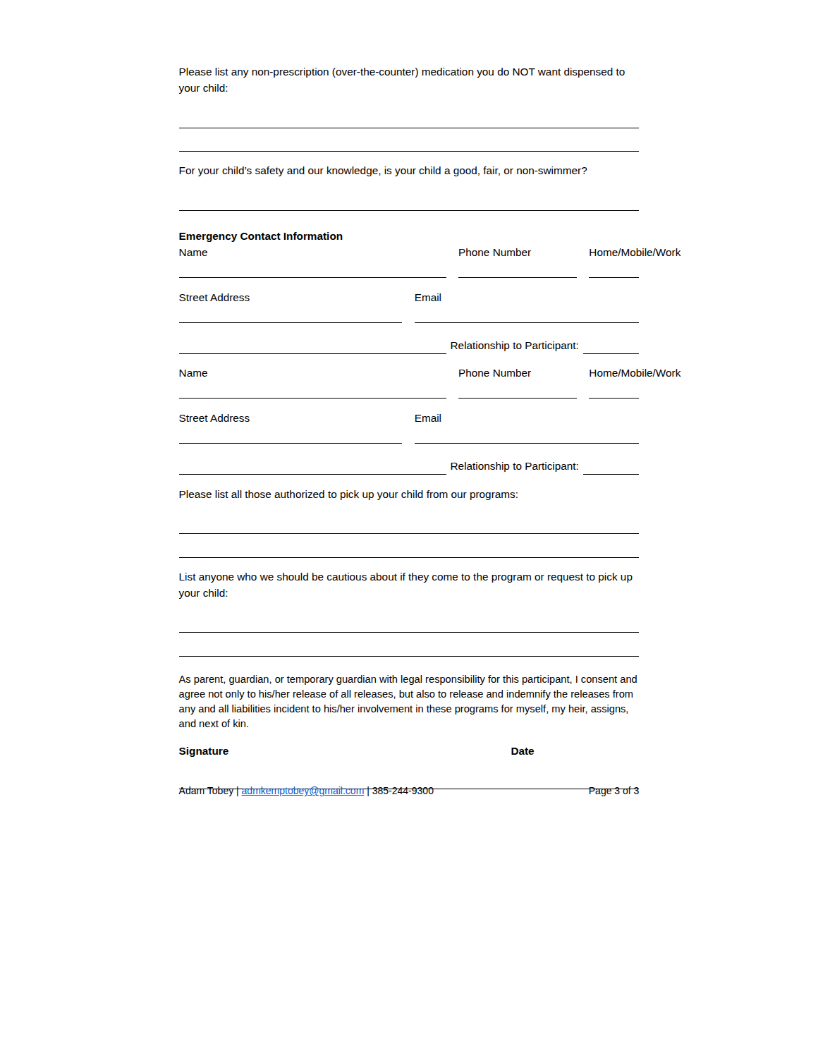Please list any non-prescription (over-the-counter) medication you do NOT want dispensed to your child:
For your child’s safety and our knowledge, is your child a good, fair, or non-swimmer?
Emergency Contact Information
| Name | | Phone Number | | Home/Mobile/Work |
| Street Address | | Email |
Relationship to Participant:
| Name | | Phone Number | | Home/Mobile/Work |
| Street Address | | Email |
Relationship to Participant:
Please list all those authorized to pick up your child from our programs:
List anyone who we should be cautious about if they come to the program or request to pick up your child:
As parent, guardian, or temporary guardian with legal responsibility for this participant, I consent and agree not only to his/her release of all releases, but also to release and indemnify the releases from any and all liabilities incident to his/her involvement in these programs for myself, my heir, assigns, and next of kin.
Signature
Date
Adam Tobey | admkemptobey@gmail.com | 385-244-9300
Page 3 of 3